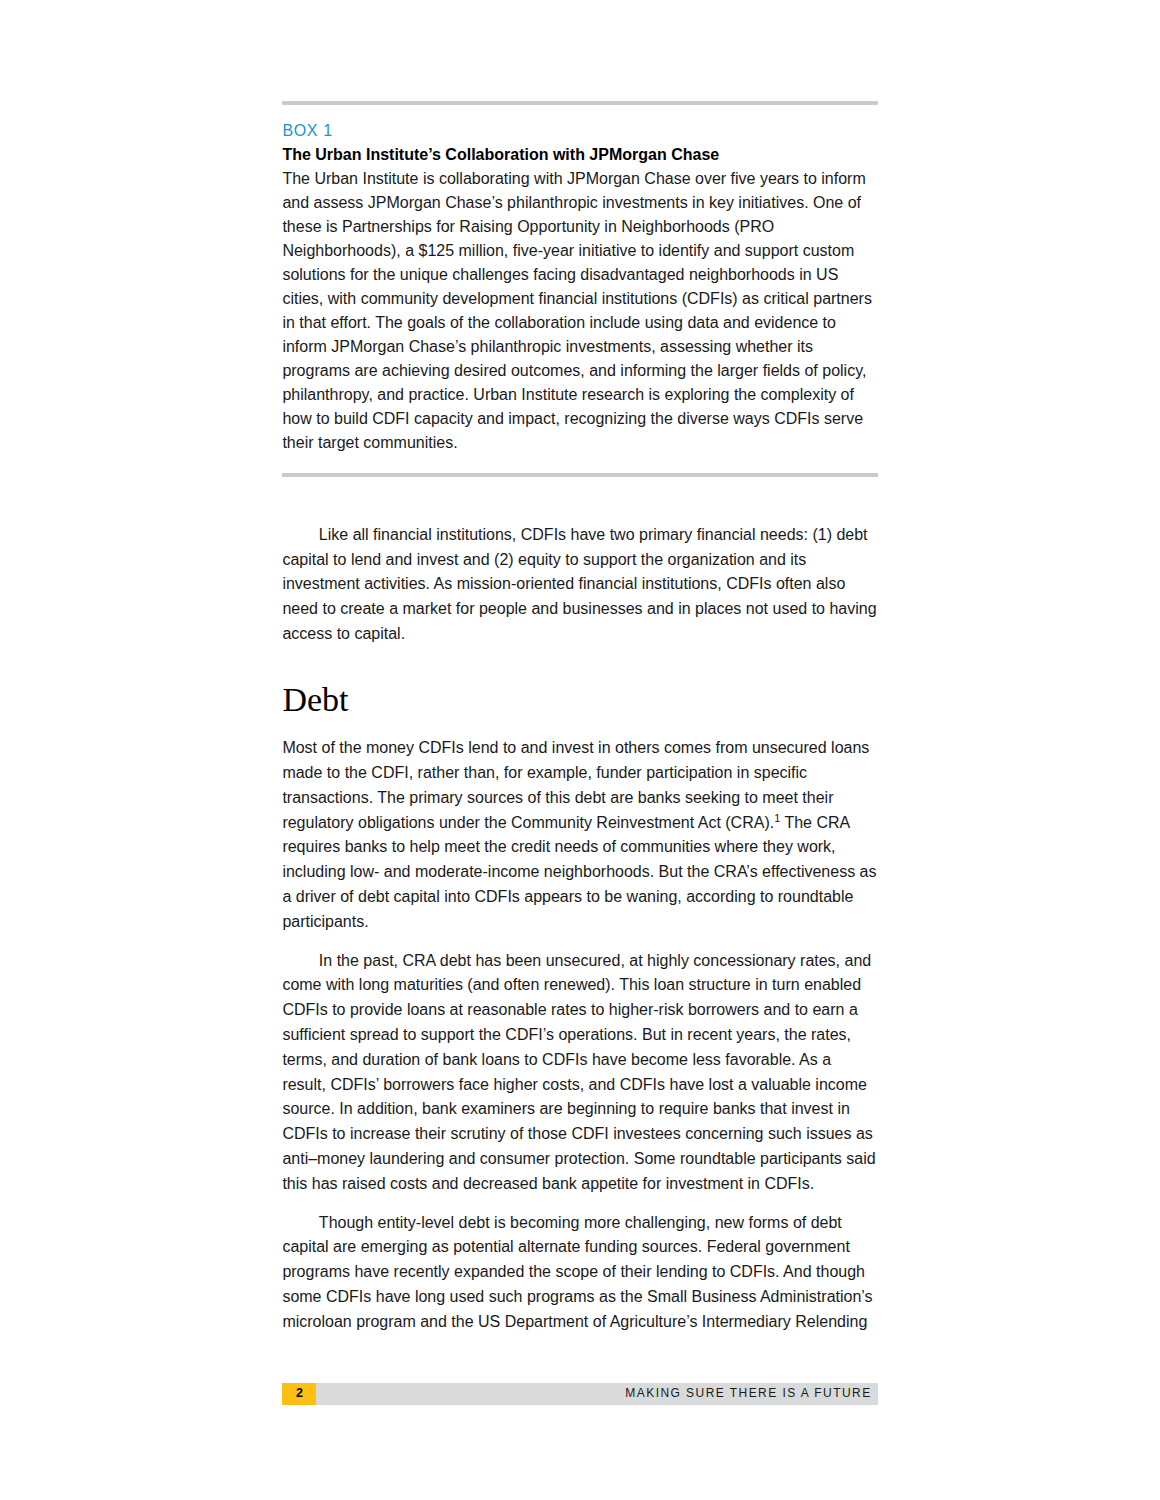BOX 1
The Urban Institute’s Collaboration with JPMorgan Chase
The Urban Institute is collaborating with JPMorgan Chase over five years to inform and assess JPMorgan Chase’s philanthropic investments in key initiatives. One of these is Partnerships for Raising Opportunity in Neighborhoods (PRO Neighborhoods), a $125 million, five-year initiative to identify and support custom solutions for the unique challenges facing disadvantaged neighborhoods in US cities, with community development financial institutions (CDFIs) as critical partners in that effort. The goals of the collaboration include using data and evidence to inform JPMorgan Chase’s philanthropic investments, assessing whether its programs are achieving desired outcomes, and informing the larger fields of policy, philanthropy, and practice. Urban Institute research is exploring the complexity of how to build CDFI capacity and impact, recognizing the diverse ways CDFIs serve their target communities.
Like all financial institutions, CDFIs have two primary financial needs: (1) debt capital to lend and invest and (2) equity to support the organization and its investment activities. As mission-oriented financial institutions, CDFIs often also need to create a market for people and businesses and in places not used to having access to capital.
Debt
Most of the money CDFIs lend to and invest in others comes from unsecured loans made to the CDFI, rather than, for example, funder participation in specific transactions. The primary sources of this debt are banks seeking to meet their regulatory obligations under the Community Reinvestment Act (CRA).1 The CRA requires banks to help meet the credit needs of communities where they work, including low- and moderate-income neighborhoods. But the CRA’s effectiveness as a driver of debt capital into CDFIs appears to be waning, according to roundtable participants.
In the past, CRA debt has been unsecured, at highly concessionary rates, and come with long maturities (and often renewed). This loan structure in turn enabled CDFIs to provide loans at reasonable rates to higher-risk borrowers and to earn a sufficient spread to support the CDFI’s operations. But in recent years, the rates, terms, and duration of bank loans to CDFIs have become less favorable. As a result, CDFIs’ borrowers face higher costs, and CDFIs have lost a valuable income source. In addition, bank examiners are beginning to require banks that invest in CDFIs to increase their scrutiny of those CDFI investees concerning such issues as anti–money laundering and consumer protection. Some roundtable participants said this has raised costs and decreased bank appetite for investment in CDFIs.
Though entity-level debt is becoming more challenging, new forms of debt capital are emerging as potential alternate funding sources. Federal government programs have recently expanded the scope of their lending to CDFIs. And though some CDFIs have long used such programs as the Small Business Administration’s microloan program and the US Department of Agriculture’s Intermediary Relending
2
Making Sure There Is a Future